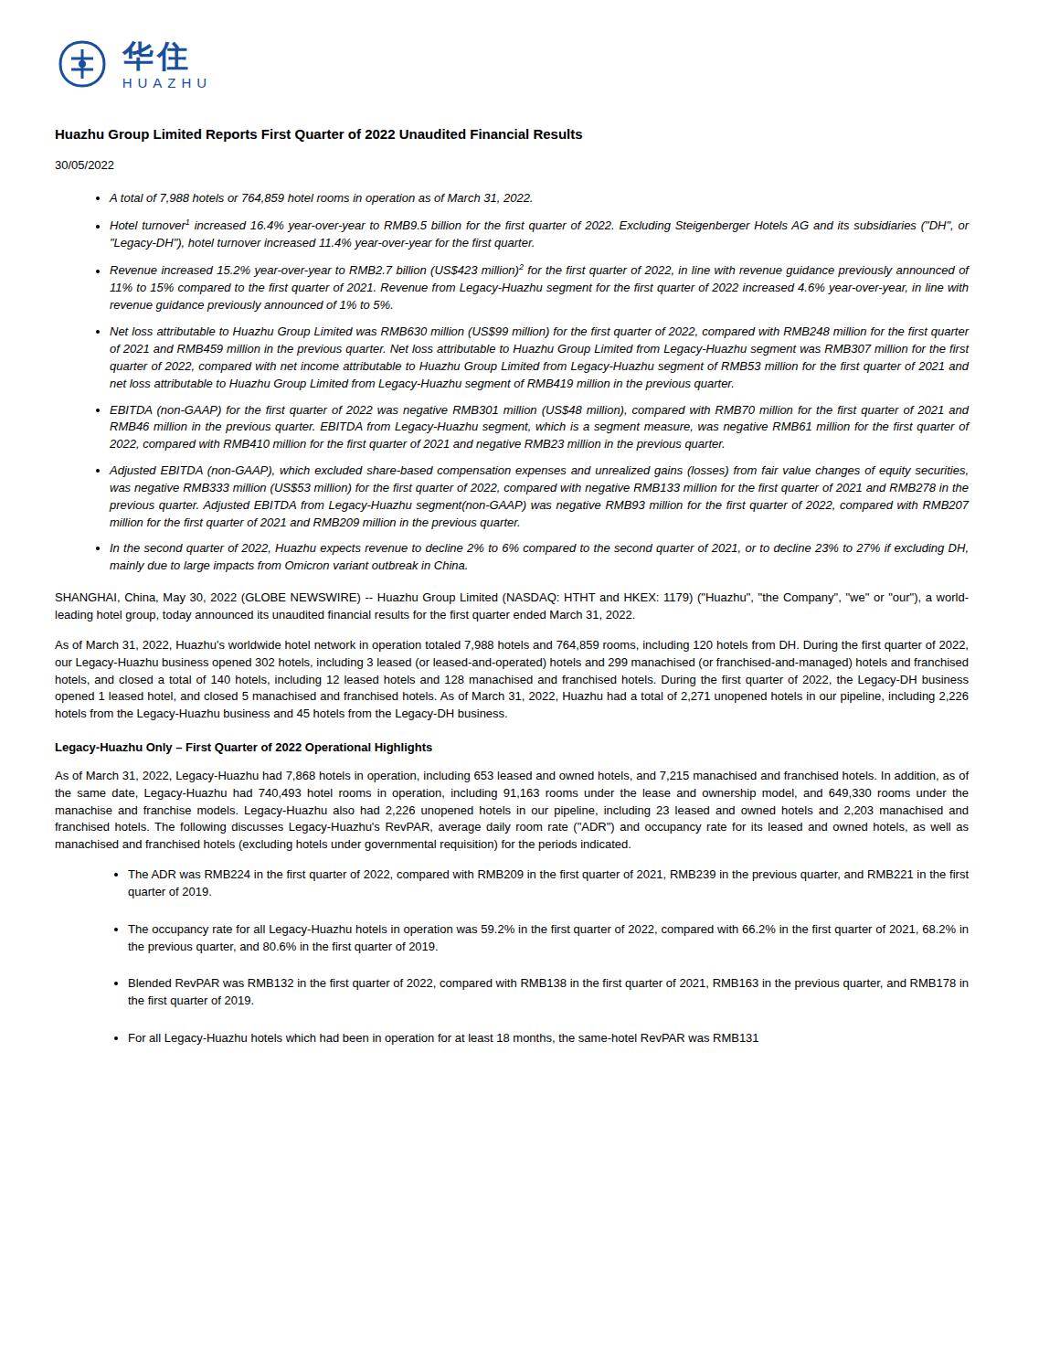华住
HUAZHU
Huazhu Group Limited Reports First Quarter of 2022 Unaudited Financial Results
30/05/2022
A total of 7,988 hotels or 764,859 hotel rooms in operation as of March 31, 2022.
Hotel turnover1 increased 16.4% year-over-year to RMB9.5 billion for the first quarter of 2022. Excluding Steigenberger Hotels AG and its subsidiaries ("DH", or "Legacy-DH"), hotel turnover increased 11.4% year-over-year for the first quarter.
Revenue increased 15.2% year-over-year to RMB2.7 billion (US$423 million)2 for the first quarter of 2022, in line with revenue guidance previously announced of 11% to 15% compared to the first quarter of 2021. Revenue from Legacy-Huazhu segment for the first quarter of 2022 increased 4.6% year-over-year, in line with revenue guidance previously announced of 1% to 5%.
Net loss attributable to Huazhu Group Limited was RMB630 million (US$99 million) for the first quarter of 2022, compared with RMB248 million for the first quarter of 2021 and RMB459 million in the previous quarter. Net loss attributable to Huazhu Group Limited from Legacy-Huazhu segment was RMB307 million for the first quarter of 2022, compared with net income attributable to Huazhu Group Limited from Legacy-Huazhu segment of RMB53 million for the first quarter of 2021 and net loss attributable to Huazhu Group Limited from Legacy-Huazhu segment of RMB419 million in the previous quarter.
EBITDA (non-GAAP) for the first quarter of 2022 was negative RMB301 million (US$48 million), compared with RMB70 million for the first quarter of 2021 and RMB46 million in the previous quarter. EBITDA from Legacy-Huazhu segment, which is a segment measure, was negative RMB61 million for the first quarter of 2022, compared with RMB410 million for the first quarter of 2021 and negative RMB23 million in the previous quarter.
Adjusted EBITDA (non-GAAP), which excluded share-based compensation expenses and unrealized gains (losses) from fair value changes of equity securities, was negative RMB333 million (US$53 million) for the first quarter of 2022, compared with negative RMB133 million for the first quarter of 2021 and RMB278 in the previous quarter. Adjusted EBITDA from Legacy-Huazhu segment(non-GAAP) was negative RMB93 million for the first quarter of 2022, compared with RMB207 million for the first quarter of 2021 and RMB209 million in the previous quarter.
In the second quarter of 2022, Huazhu expects revenue to decline 2% to 6% compared to the second quarter of 2021, or to decline 23% to 27% if excluding DH, mainly due to large impacts from Omicron variant outbreak in China.
SHANGHAI, China, May 30, 2022 (GLOBE NEWSWIRE) -- Huazhu Group Limited (NASDAQ: HTHT and HKEX: 1179) ("Huazhu", "the Company", "we" or "our"), a world-leading hotel group, today announced its unaudited financial results for the first quarter ended March 31, 2022.
As of March 31, 2022, Huazhu's worldwide hotel network in operation totaled 7,988 hotels and 764,859 rooms, including 120 hotels from DH. During the first quarter of 2022, our Legacy-Huazhu business opened 302 hotels, including 3 leased (or leased-and-operated) hotels and 299 manachised (or franchised-and-managed) hotels and franchised hotels, and closed a total of 140 hotels, including 12 leased hotels and 128 manachised and franchised hotels. During the first quarter of 2022, the Legacy-DH business opened 1 leased hotel, and closed 5 manachised and franchised hotels. As of March 31, 2022, Huazhu had a total of 2,271 unopened hotels in our pipeline, including 2,226 hotels from the Legacy-Huazhu business and 45 hotels from the Legacy-DH business.
Legacy-Huazhu Only – First Quarter of 2022 Operational Highlights
As of March 31, 2022, Legacy-Huazhu had 7,868 hotels in operation, including 653 leased and owned hotels, and 7,215 manachised and franchised hotels. In addition, as of the same date, Legacy-Huazhu had 740,493 hotel rooms in operation, including 91,163 rooms under the lease and ownership model, and 649,330 rooms under the manachise and franchise models. Legacy-Huazhu also had 2,226 unopened hotels in our pipeline, including 23 leased and owned hotels and 2,203 manachised and franchised hotels. The following discusses Legacy-Huazhu's RevPAR, average daily room rate ("ADR") and occupancy rate for its leased and owned hotels, as well as manachised and franchised hotels (excluding hotels under governmental requisition) for the periods indicated.
The ADR was RMB224 in the first quarter of 2022, compared with RMB209 in the first quarter of 2021, RMB239 in the previous quarter, and RMB221 in the first quarter of 2019.
The occupancy rate for all Legacy-Huazhu hotels in operation was 59.2% in the first quarter of 2022, compared with 66.2% in the first quarter of 2021, 68.2% in the previous quarter, and 80.6% in the first quarter of 2019.
Blended RevPAR was RMB132 in the first quarter of 2022, compared with RMB138 in the first quarter of 2021, RMB163 in the previous quarter, and RMB178 in the first quarter of 2019.
For all Legacy-Huazhu hotels which had been in operation for at least 18 months, the same-hotel RevPAR was RMB131